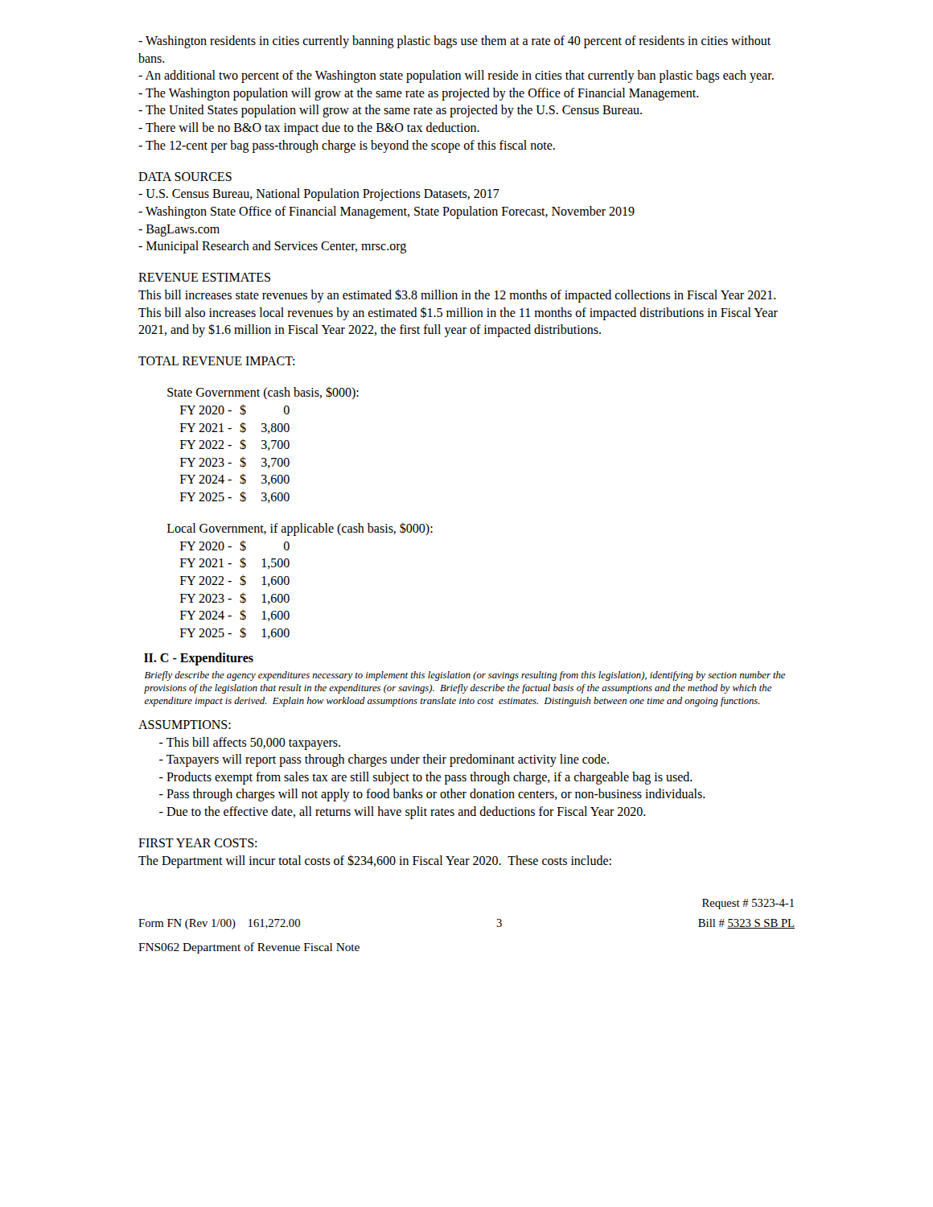- Washington residents in cities currently banning plastic bags use them at a rate of 40 percent of residents in cities without bans.
- An additional two percent of the Washington state population will reside in cities that currently ban plastic bags each year.
- The Washington population will grow at the same rate as projected by the Office of Financial Management.
- The United States population will grow at the same rate as projected by the U.S. Census Bureau.
- There will be no B&O tax impact due to the B&O tax deduction.
- The 12-cent per bag pass-through charge is beyond the scope of this fiscal note.
DATA SOURCES
- U.S. Census Bureau, National Population Projections Datasets, 2017
- Washington State Office of Financial Management, State Population Forecast, November 2019
- BagLaws.com
- Municipal Research and Services Center, mrsc.org
REVENUE ESTIMATES
This bill increases state revenues by an estimated $3.8 million in the 12 months of impacted collections in Fiscal Year 2021. This bill also increases local revenues by an estimated $1.5 million in the 11 months of impacted distributions in Fiscal Year 2021, and by $1.6 million in Fiscal Year 2022, the first full year of impacted distributions.
TOTAL REVENUE IMPACT:
State Government (cash basis, $000):
| FY 2020 - | $ | 0 |
| FY 2021 - | $ | 3,800 |
| FY 2022 - | $ | 3,700 |
| FY 2023 - | $ | 3,700 |
| FY 2024 - | $ | 3,600 |
| FY 2025 - | $ | 3,600 |
Local Government, if applicable (cash basis, $000):
| FY 2020 - | $ | 0 |
| FY 2021 - | $ | 1,500 |
| FY 2022 - | $ | 1,600 |
| FY 2023 - | $ | 1,600 |
| FY 2024 - | $ | 1,600 |
| FY 2025 - | $ | 1,600 |
II. C - Expenditures
Briefly describe the agency expenditures necessary to implement this legislation (or savings resulting from this legislation), identifying by section number the provisions of the legislation that result in the expenditures (or savings). Briefly describe the factual basis of the assumptions and the method by which the expenditure impact is derived. Explain how workload assumptions translate into cost estimates. Distinguish between one time and ongoing functions.
ASSUMPTIONS:
- This bill affects 50,000 taxpayers.
- Taxpayers will report pass through charges under their predominant activity line code.
- Products exempt from sales tax are still subject to the pass through charge, if a chargeable bag is used.
- Pass through charges will not apply to food banks or other donation centers, or non-business individuals.
- Due to the effective date, all returns will have split rates and deductions for Fiscal Year 2020.
FIRST YEAR COSTS:
The Department will incur total costs of $234,600 in Fiscal Year 2020. These costs include:
Request # 5323-4-1
Form FN (Rev 1/00) 161,272.00
3
Bill # 5323 S SB PL
FNS062 Department of Revenue Fiscal Note